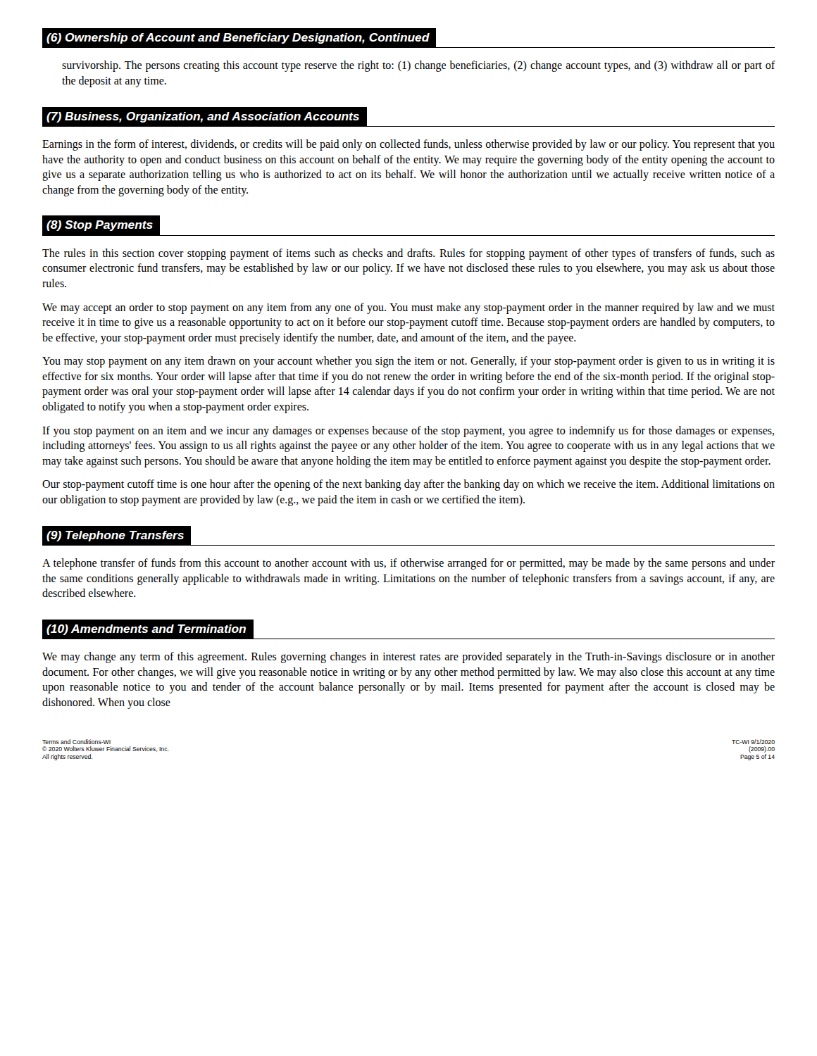(6) Ownership of Account and Beneficiary Designation, Continued
survivorship. The persons creating this account type reserve the right to: (1) change beneficiaries, (2) change account types, and (3) withdraw all or part of the deposit at any time.
(7) Business, Organization, and Association Accounts
Earnings in the form of interest, dividends, or credits will be paid only on collected funds, unless otherwise provided by law or our policy. You represent that you have the authority to open and conduct business on this account on behalf of the entity. We may require the governing body of the entity opening the account to give us a separate authorization telling us who is authorized to act on its behalf. We will honor the authorization until we actually receive written notice of a change from the governing body of the entity.
(8) Stop Payments
The rules in this section cover stopping payment of items such as checks and drafts. Rules for stopping payment of other types of transfers of funds, such as consumer electronic fund transfers, may be established by law or our policy. If we have not disclosed these rules to you elsewhere, you may ask us about those rules.
We may accept an order to stop payment on any item from any one of you. You must make any stop-payment order in the manner required by law and we must receive it in time to give us a reasonable opportunity to act on it before our stop-payment cutoff time. Because stop-payment orders are handled by computers, to be effective, your stop-payment order must precisely identify the number, date, and amount of the item, and the payee.
You may stop payment on any item drawn on your account whether you sign the item or not. Generally, if your stop-payment order is given to us in writing it is effective for six months. Your order will lapse after that time if you do not renew the order in writing before the end of the six-month period. If the original stop-payment order was oral your stop-payment order will lapse after 14 calendar days if you do not confirm your order in writing within that time period. We are not obligated to notify you when a stop-payment order expires.
If you stop payment on an item and we incur any damages or expenses because of the stop payment, you agree to indemnify us for those damages or expenses, including attorneys' fees. You assign to us all rights against the payee or any other holder of the item. You agree to cooperate with us in any legal actions that we may take against such persons. You should be aware that anyone holding the item may be entitled to enforce payment against you despite the stop-payment order.
Our stop-payment cutoff time is one hour after the opening of the next banking day after the banking day on which we receive the item. Additional limitations on our obligation to stop payment are provided by law (e.g., we paid the item in cash or we certified the item).
(9) Telephone Transfers
A telephone transfer of funds from this account to another account with us, if otherwise arranged for or permitted, may be made by the same persons and under the same conditions generally applicable to withdrawals made in writing. Limitations on the number of telephonic transfers from a savings account, if any, are described elsewhere.
(10) Amendments and Termination
We may change any term of this agreement. Rules governing changes in interest rates are provided separately in the Truth-in-Savings disclosure or in another document. For other changes, we will give you reasonable notice in writing or by any other method permitted by law. We may also close this account at any time upon reasonable notice to you and tender of the account balance personally or by mail. Items presented for payment after the account is closed may be dishonored. When you close
Terms and Conditions-WI
© 2020 Wolters Kluwer Financial Services, Inc.
All rights reserved.
TC-WI 9/1/2020
(2009).00
Page 5 of 14